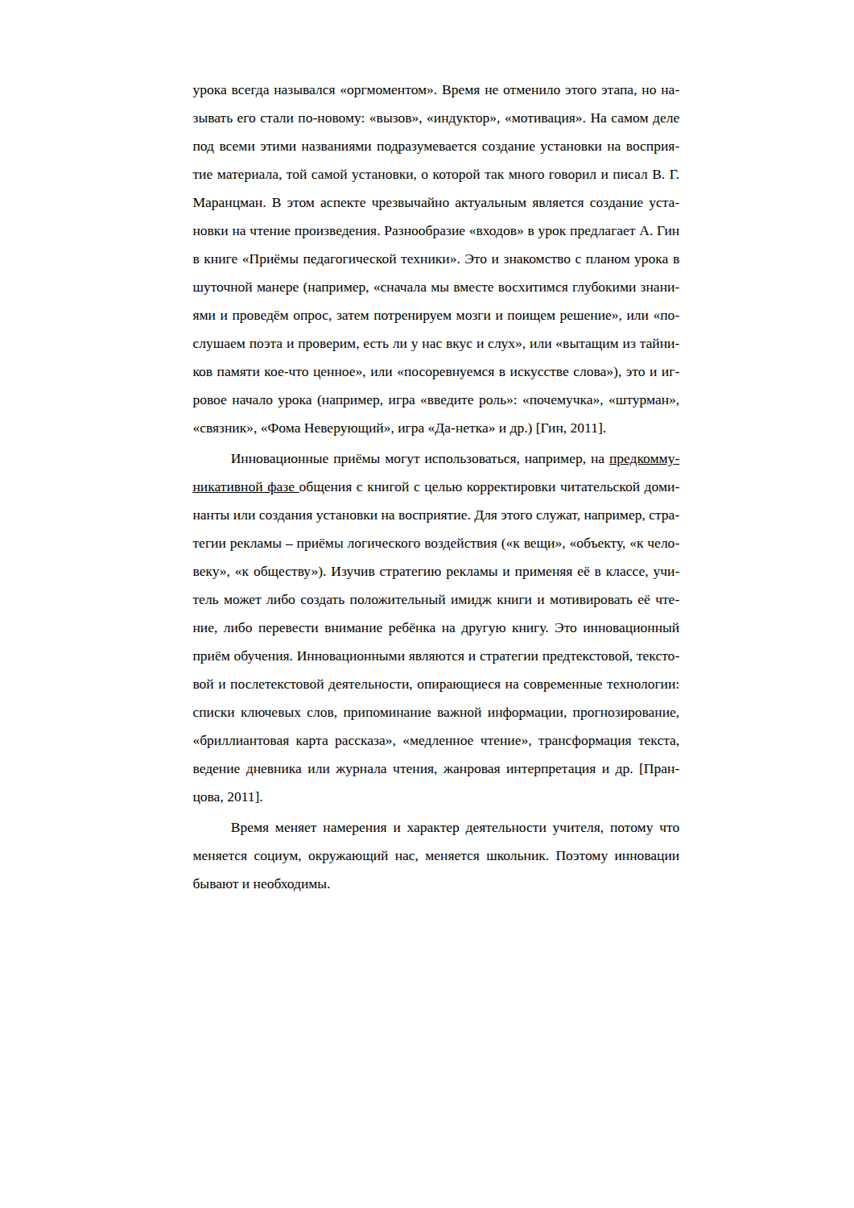урока всегда назывался «оргмоментом». Время не отменило этого этапа, но называть его стали по-новому: «вызов», «индуктор», «мотивация». На самом деле под всеми этими названиями подразумевается создание установки на восприятие материала, той самой установки, о которой так много говорил и писал В. Г. Маранцман. В этом аспекте чрезвычайно актуальным является создание установки на чтение произведения. Разнообразие «входов» в урок предлагает А. Гин в книге «Приёмы педагогической техники». Это и знакомство с планом урока в шуточной манере (например, «сначала мы вместе восхитимся глубокими знаниями и проведём опрос, затем потренируем мозги и поищем решение», или «послушаем поэта и проверим, есть ли у нас вкус и слух», или «вытащим из тайников памяти кое-что ценное», или «посоревнуемся в искусстве слова»), это и игровое начало урока (например, игра «введите роль»: «почемучка», «штурман», «связник», «Фома Неверующий», игра «Да-нетка» и др.) [Гин, 2011].
Инновационные приёмы могут использоваться, например, на предкоммуникативной фазе общения с книгой с целью корректировки читательской доминанты или создания установки на восприятие. Для этого служат, например, стратегии рекламы – приёмы логического воздействия («к вещи», «объекту, «к человеку», «к обществу»). Изучив стратегию рекламы и применяя её в классе, учитель может либо создать положительный имидж книги и мотивировать её чтение, либо перевести внимание ребёнка на другую книгу. Это инновационный приём обучения. Инновационными являются и стратегии предтекстовой, текстовой и послетекстовой деятельности, опирающиеся на современные технологии: списки ключевых слов, припоминание важной информации, прогнозирование, «бриллиантовая карта рассказа», «медленное чтение», трансформация текста, ведение дневника или журнала чтения, жанровая интерпретация и др. [Пранцова, 2011].
Время меняет намерения и характер деятельности учителя, потому что меняется социум, окружающий нас, меняется школьник. Поэтому инновации бывают и необходимы.